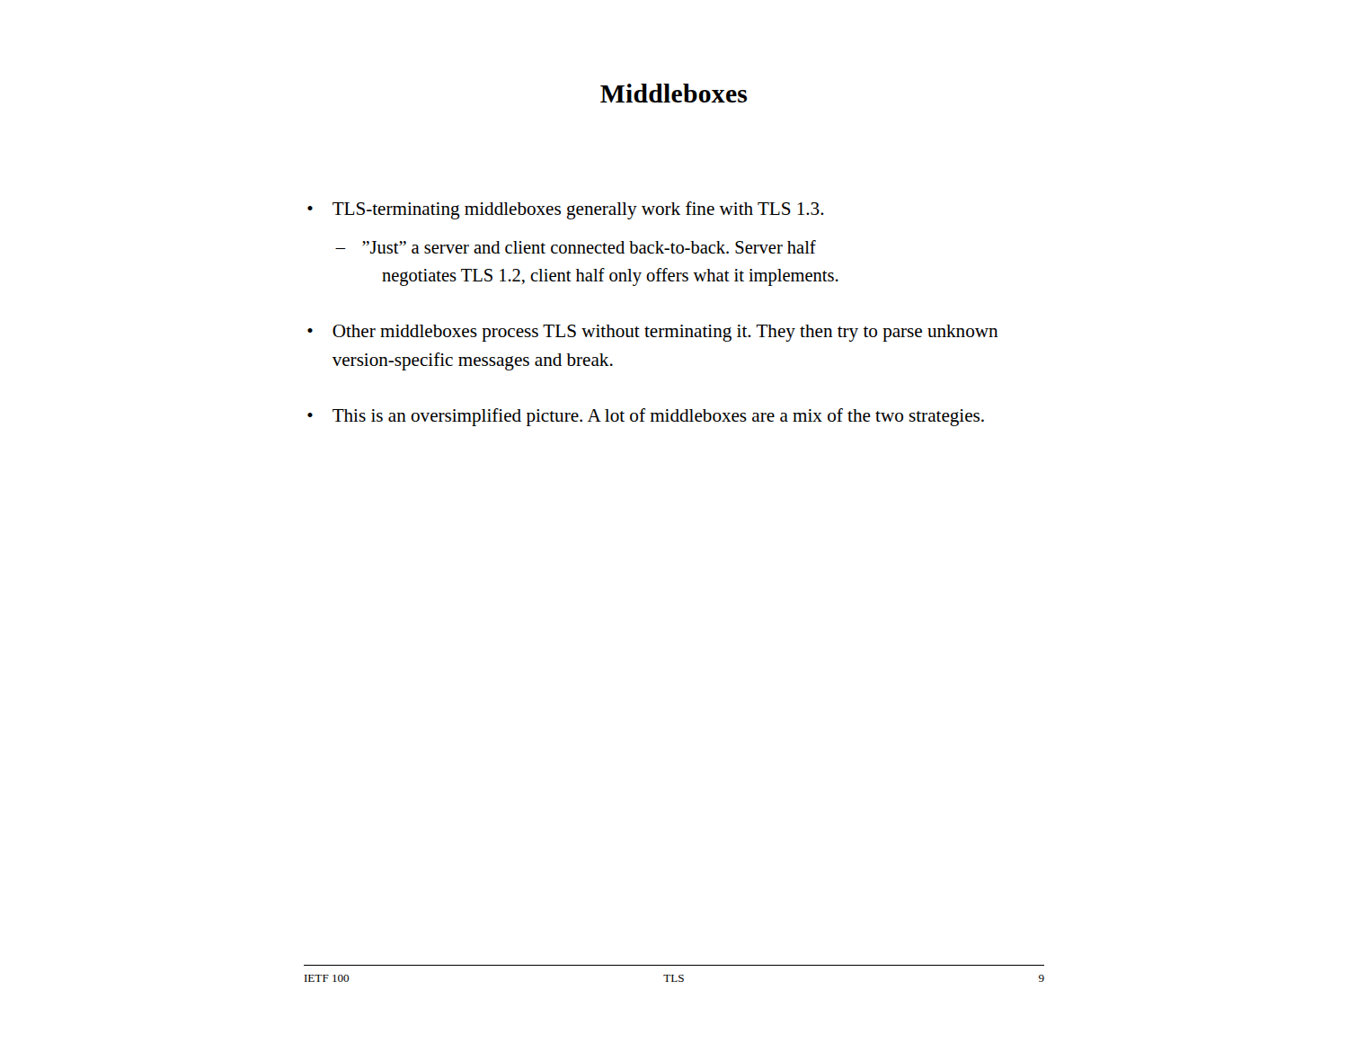Middleboxes
TLS-terminating middleboxes generally work fine with TLS 1.3.
”Just” a server and client connected back-to-back. Server halfnegotiates TLS 1.2, client half only offers what it implements.
Other middleboxes process TLS without terminating it. They then try to parse unknown version-specific messages and break.
This is an oversimplified picture. A lot of middleboxes are a mix of the two strategies.
IETF 100 TLS 9